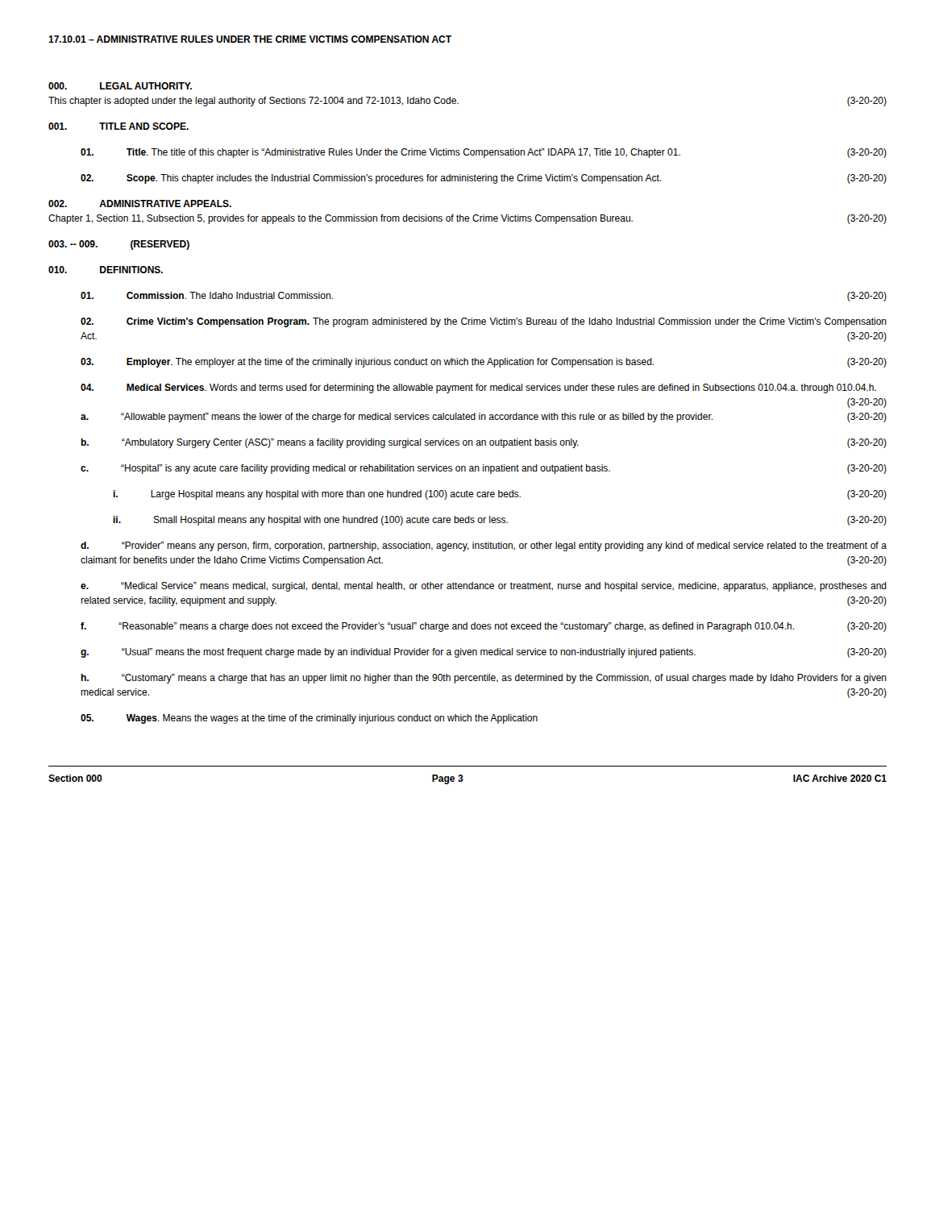17.10.01 – ADMINISTRATIVE RULES UNDER THE CRIME VICTIMS COMPENSATION ACT
000. LEGAL AUTHORITY.
This chapter is adopted under the legal authority of Sections 72-1004 and 72-1013, Idaho Code.(3-20-20)
001. TITLE AND SCOPE.
01. Title. The title of this chapter is “Administrative Rules Under the Crime Victims Compensation Act” IDAPA 17, Title 10, Chapter 01.(3-20-20)
02. Scope. This chapter includes the Industrial Commission's procedures for administering the Crime Victim's Compensation Act.(3-20-20)
002. ADMINISTRATIVE APPEALS.
Chapter 1, Section 11, Subsection 5, provides for appeals to the Commission from decisions of the Crime Victims Compensation Bureau.(3-20-20)
003. -- 009. (RESERVED)
010. DEFINITIONS.
01. Commission. The Idaho Industrial Commission.(3-20-20)
02. Crime Victim's Compensation Program. The program administered by the Crime Victim's Bureau of the Idaho Industrial Commission under the Crime Victim's Compensation Act.(3-20-20)
03. Employer. The employer at the time of the criminally injurious conduct on which the Application for Compensation is based.(3-20-20)
04. Medical Services. Words and terms used for determining the allowable payment for medical services under these rules are defined in Subsections 010.04.a. through 010.04.h.(3-20-20)
a. “Allowable payment” means the lower of the charge for medical services calculated in accordance with this rule or as billed by the provider.(3-20-20)
b. “Ambulatory Surgery Center (ASC)” means a facility providing surgical services on an outpatient basis only.(3-20-20)
c. “Hospital” is any acute care facility providing medical or rehabilitation services on an inpatient and outpatient basis.(3-20-20)
i. Large Hospital means any hospital with more than one hundred (100) acute care beds.(3-20-20)
ii. Small Hospital means any hospital with one hundred (100) acute care beds or less.(3-20-20)
d. “Provider” means any person, firm, corporation, partnership, association, agency, institution, or other legal entity providing any kind of medical service related to the treatment of a claimant for benefits under the Idaho Crime Victims Compensation Act.(3-20-20)
e. “Medical Service” means medical, surgical, dental, mental health, or other attendance or treatment, nurse and hospital service, medicine, apparatus, appliance, prostheses and related service, facility, equipment and supply.(3-20-20)
f. “Reasonable” means a charge does not exceed the Provider’s “usual” charge and does not exceed the “customary” charge, as defined in Paragraph 010.04.h.(3-20-20)
g. “Usual” means the most frequent charge made by an individual Provider for a given medical service to non-industrially injured patients.(3-20-20)
h. “Customary” means a charge that has an upper limit no higher than the 90th percentile, as determined by the Commission, of usual charges made by Idaho Providers for a given medical service.(3-20-20)
05. Wages. Means the wages at the time of the criminally injurious conduct on which the Application
Section 000 IAC Archive 2020 C1
Page 3